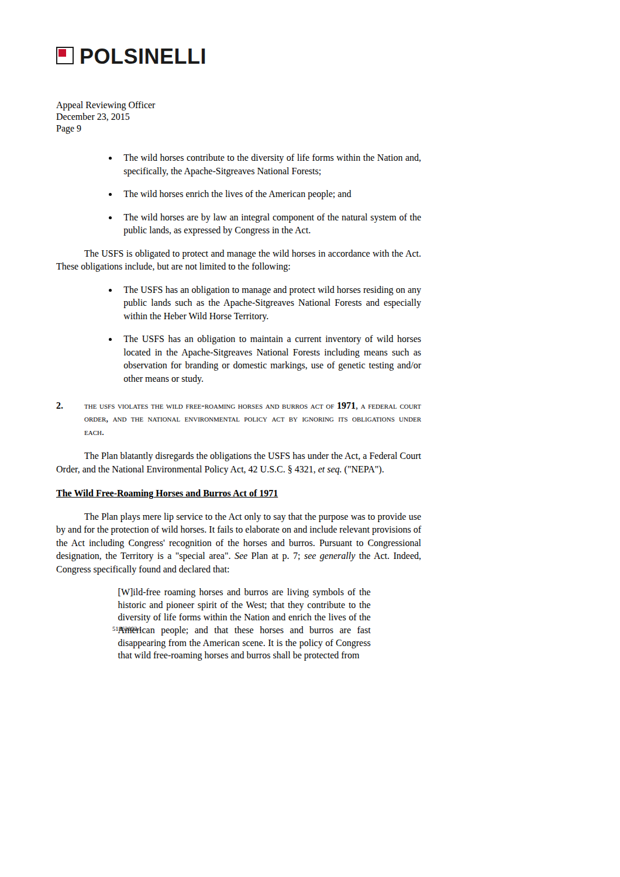POLSINELLI
Appeal Reviewing Officer
December 23, 2015
Page 9
The wild horses contribute to the diversity of life forms within the Nation and, specifically, the Apache-Sitgreaves National Forests;
The wild horses enrich the lives of the American people; and
The wild horses are by law an integral component of the natural system of the public lands, as expressed by Congress in the Act.
The USFS is obligated to protect and manage the wild horses in accordance with the Act. These obligations include, but are not limited to the following:
The USFS has an obligation to manage and protect wild horses residing on any public lands such as the Apache-Sitgreaves National Forests and especially within the Heber Wild Horse Territory.
The USFS has an obligation to maintain a current inventory of wild horses located in the Apache-Sitgreaves National Forests including means such as observation for branding or domestic markings, use of genetic testing and/or other means or study.
2. the usfs violates the wild free-roaming horses and burros act of 1971, a federal court order, and the national environmental policy act by ignoring its obligations under each.
The Plan blatantly disregards the obligations the USFS has under the Act, a Federal Court Order, and the National Environmental Policy Act, 42 U.S.C. § 4321, et seq. ("NEPA").
The Wild Free-Roaming Horses and Burros Act of 1971
The Plan plays mere lip service to the Act only to say that the purpose was to provide use by and for the protection of wild horses. It fails to elaborate on and include relevant provisions of the Act including Congress' recognition of the horses and burros. Pursuant to Congressional designation, the Territory is a "special area". See Plan at p. 7; see generally the Act. Indeed, Congress specifically found and declared that:
[W]ild-free roaming horses and burros are living symbols of the historic and pioneer spirit of the West; that they contribute to the diversity of life forms within the Nation and enrich the lives of the American people; and that these horses and burros are fast disappearing from the American scene. It is the policy of Congress that wild free-roaming horses and burros shall be protected from
51862093.1